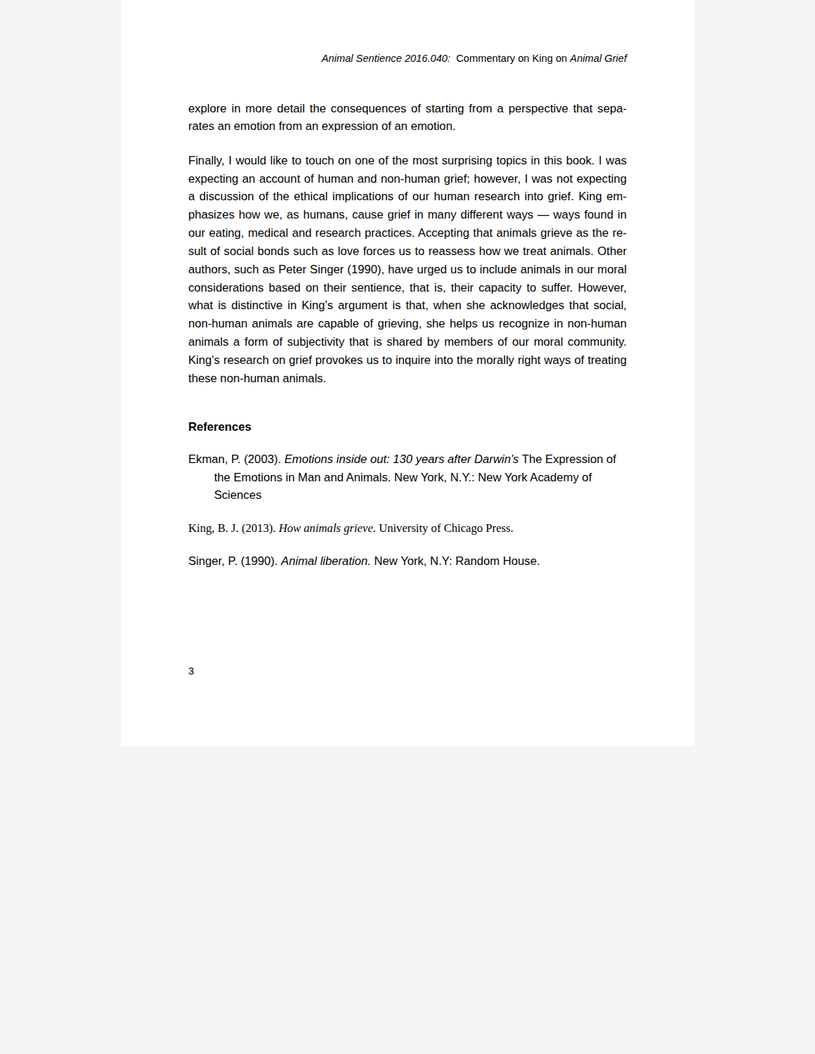Animal Sentience 2016.040: Commentary on King on Animal Grief
explore in more detail the consequences of starting from a perspective that separates an emotion from an expression of an emotion.
Finally, I would like to touch on one of the most surprising topics in this book. I was expecting an account of human and non-human grief; however, I was not expecting a discussion of the ethical implications of our human research into grief. King emphasizes how we, as humans, cause grief in many different ways — ways found in our eating, medical and research practices. Accepting that animals grieve as the result of social bonds such as love forces us to reassess how we treat animals. Other authors, such as Peter Singer (1990), have urged us to include animals in our moral considerations based on their sentience, that is, their capacity to suffer. However, what is distinctive in King's argument is that, when she acknowledges that social, non-human animals are capable of grieving, she helps us recognize in non-human animals a form of subjectivity that is shared by members of our moral community. King's research on grief provokes us to inquire into the morally right ways of treating these non-human animals.
References
Ekman, P. (2003). Emotions inside out: 130 years after Darwin's The Expression of the Emotions in Man and Animals. New York, N.Y.: New York Academy of Sciences
King, B. J. (2013). How animals grieve. University of Chicago Press.
Singer, P. (1990). Animal liberation. New York, N.Y: Random House.
3